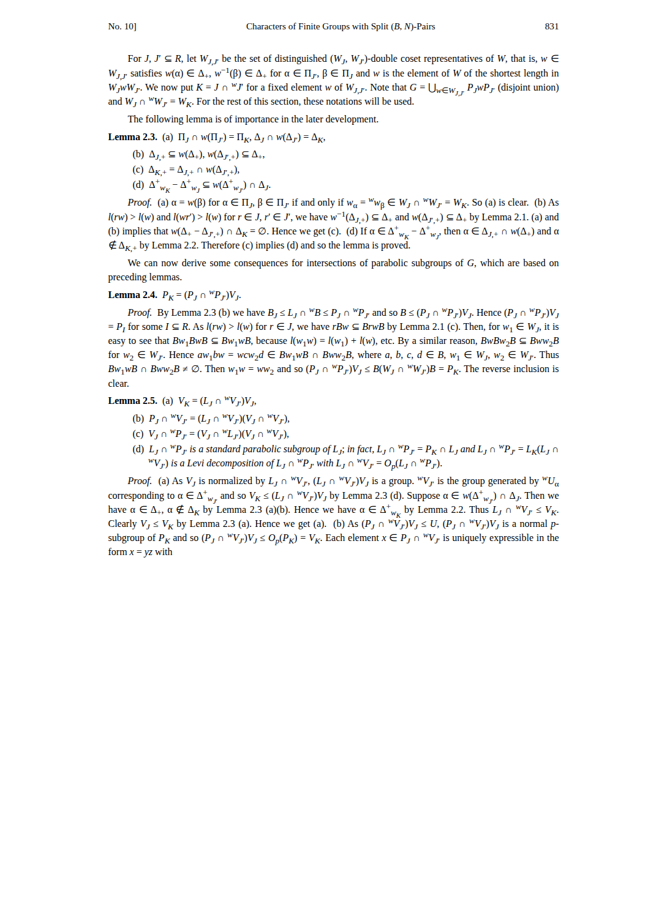No. 10]
Characters of Finite Groups with Split (B, N)-Pairs
831
For J, J′ ⊆ R, let WJ,J′ be the set of distinguished (WJ, WJ′)-double coset representatives of W, that is, w ∈ WJ,J′ satisfies w(α) ∈ Δ+, w−1(β) ∈ Δ+ for α ∈ ΠJ′, β ∈ ΠJ and w is the element of W of the shortest length in WJwWJ′. We now put K = J ∩ wJ′ for a fixed element w of WJ,J′. Note that G = ⋃w∈WJ,J′ PJwPJ′ (disjoint union) and WJ ∩ wWJ′ = WK. For the rest of this section, these notations will be used.
The following lemma is of importance in the later development.
Lemma 2.3. (a) ΠJ ∩ w(ΠJ′) = ΠK, ΔJ ∩ w(ΔJ′) = ΔK,
ΔJ,+ ⊆ w(Δ+), w(ΔJ′,+) ⊆ Δ+,
ΔK,+ = ΔJ,+ ∩ w(ΔJ′,+),
Δ+wK − Δ+wJ ⊆ w(Δ+wJ′) ∩ ΔJ.
Proof. (a) α = w(β) for α ∈ ΠJ, β ∈ ΠJ′ if and only if wα = wwβ ∈ WJ ∩ wWJ′ = WK. So (a) is clear. (b) As l(rw) > l(w) and l(wr′) > l(w) for r ∈ J, r′ ∈ J′, we have w−1(ΔJ,+) ⊆ Δ+ and w(ΔJ′,+) ⊆ Δ+ by Lemma 2.1. (a) and (b) implies that w(Δ+ − ΔJ′,+) ∩ ΔK = ∅. Hence we get (c). (d) If α ∈ Δ+wK − Δ+wJ, then α ∈ ΔJ,+ ∩ w(Δ+) and α ∉ ΔK,+ by Lemma 2.2. Therefore (c) implies (d) and so the lemma is proved.
We can now derive some consequences for intersections of parabolic subgroups of G, which are based on preceding lemmas.
Lemma 2.4. PK = (PJ ∩ wPJ′)VJ.
Proof. By Lemma 2.3 (b) we have BJ ≤ LJ ∩ wB ≤ PJ ∩ wPJ′ and so B ≤ (PJ ∩ wPJ′)VJ. Hence (PJ ∩ wPJ′)VJ = PI for some I ⊆ R. As l(rw) > l(w) for r ∈ J, we have rBw ⊆ BrwB by Lemma 2.1 (c). Then, for w1 ∈ WJ, it is easy to see that Bw1BwB ⊆ Bw1wB, because l(w1w) = l(w1) + l(w), etc. By a similar reason, BwBw2B ⊆ Bww2B for w2 ∈ WJ′. Hence aw1bw = wcw2d ∈ Bw1wB ∩ Bww2B, where a, b, c, d ∈ B, w1 ∈ WJ, w2 ∈ WJ′. Thus Bw1wB ∩ Bww2B ≠ ∅. Then w1w = ww2 and so (PJ ∩ wPJ′)VJ ≤ B(WJ ∩ wWJ′)B = PK. The reverse inclusion is clear.
Lemma 2.5. (a) VK = (LJ ∩ wVJ′)VJ,
PJ ∩ wVJ′ = (LJ ∩ wVJ′)(VJ ∩ wVJ′),
VJ ∩ wPJ′ = (VJ ∩ wLJ′)(VJ ∩ wVJ′),
LJ ∩ wPJ′ is a standard parabolic subgroup of LJ; in fact, LJ ∩ wPJ′ = PK ∩ LJ and LJ ∩ wPJ′ = LK(LJ ∩ wVJ′) is a Levi decomposition of LJ ∩ wPJ′ with LJ ∩ wVJ′ = Op(LJ ∩ wPJ′).
Proof. (a) As VJ is normalized by LJ ∩ wVJ′, (LJ ∩ wVJ′)VJ is a group. wVJ′ is the group generated by wUα corresponding to α ∈ Δ+wJ′ and so VK ≤ (LJ ∩ wVJ′)VJ by Lemma 2.3 (d). Suppose α ∈ w(Δ+wJ′) ∩ ΔJ. Then we have α ∈ Δ+, α ∉ ΔK by Lemma 2.3 (a)(b). Hence we have α ∈ Δ+wK by Lemma 2.2. Thus LJ ∩ wVJ′ ≤ VK. Clearly VJ ≤ VK by Lemma 2.3 (a). Hence we get (a). (b) As (PJ ∩ wVJ′)VJ ≤ U, (PJ ∩ wVJ′)VJ is a normal p-subgroup of PK and so (PJ ∩ wVJ′)VJ ≤ Op(PK) = VK. Each element x ∈ PJ ∩ wVJ′ is uniquely expressible in the form x = yz with